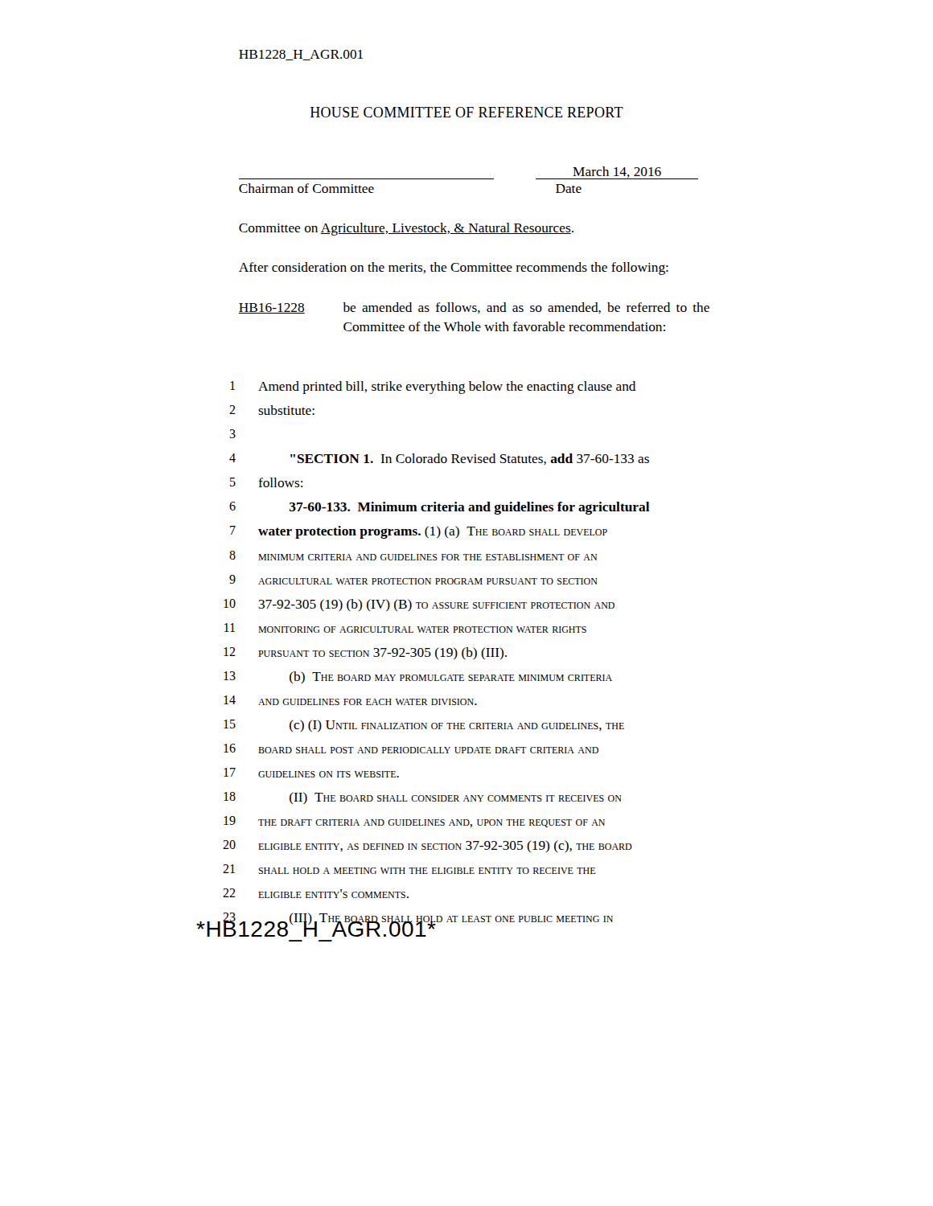HB1228_H_AGR.001
HOUSE COMMITTEE OF REFERENCE REPORT
March 14, 2016
Chairman of Committee
Date
Committee on Agriculture, Livestock, & Natural Resources.
After consideration on the merits, the Committee recommends the following:
HB16-1228
be amended as follows, and as so amended, be referred to the Committee of the Whole with favorable recommendation:
| 1 | Amend printed bill, strike everything below the enacting clause and |
| 2 | substitute: |
| 3 | |
| 4 | "SECTION 1. In Colorado Revised Statutes, add 37-60-133 as |
| 5 | follows: |
| 6 | 37-60-133. Minimum criteria and guidelines for agricultural |
| 7 | water protection programs. (1) (a) The board shall develop |
| 8 | minimum criteria and guidelines for the establishment of an |
| 9 | agricultural water protection program pursuant to section |
| 10 | 37-92-305 (19) (b) (IV) (B) to assure sufficient protection and |
| 11 | monitoring of agricultural water protection water rights |
| 12 | pursuant to section 37-92-305 (19) (b) (III). |
| 13 | (b) The board may promulgate separate minimum criteria |
| 14 | and guidelines for each water division. |
| 15 | (c) (I) Until finalization of the criteria and guidelines, the |
| 16 | board shall post and periodically update draft criteria and |
| 17 | guidelines on its website. |
| 18 | (II) The board shall consider any comments it receives on |
| 19 | the draft criteria and guidelines and, upon the request of an |
| 20 | eligible entity, as defined in section 37-92-305 (19) (c), the board |
| 21 | shall hold a meeting with the eligible entity to receive the |
| 22 | eligible entity's comments. |
| 23 | (III) The board shall hold at least one public meeting in |
*HB1228_H_AGR.001*